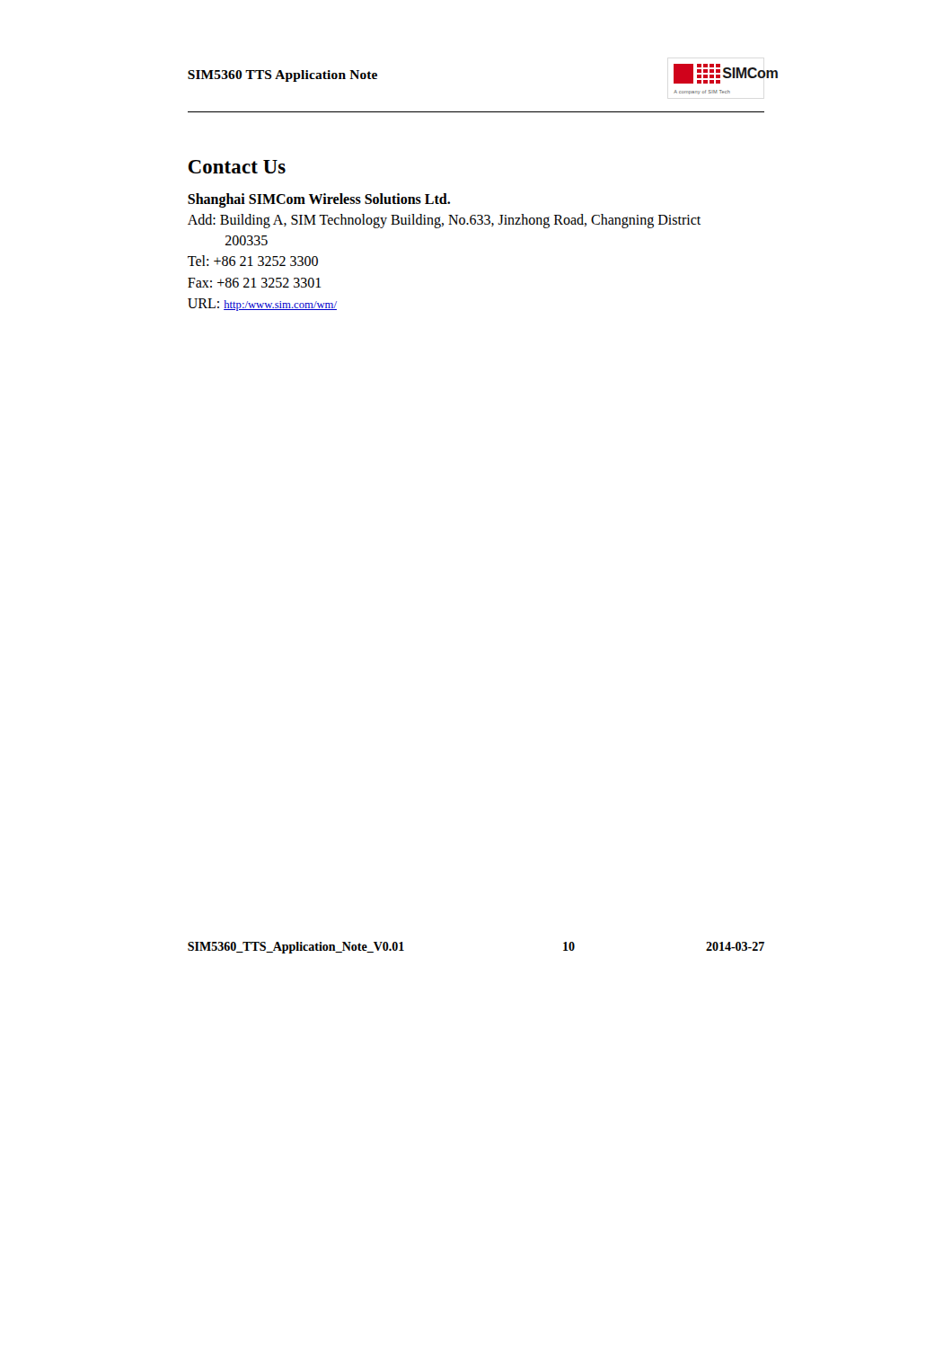SIM5360 TTS Application Note
SIMCom
A company of SIM Tech
Contact Us
Shanghai SIMCom Wireless Solutions Ltd.
Add: Building A, SIM Technology Building, No.633, Jinzhong Road, Changning District
200335
Tel: +86 21 3252 3300
Fax: +86 21 3252 3301
URL: http:/www.sim.com/wm/
SIM5360_TTS_Application_Note_V0.01
10
2014-03-27